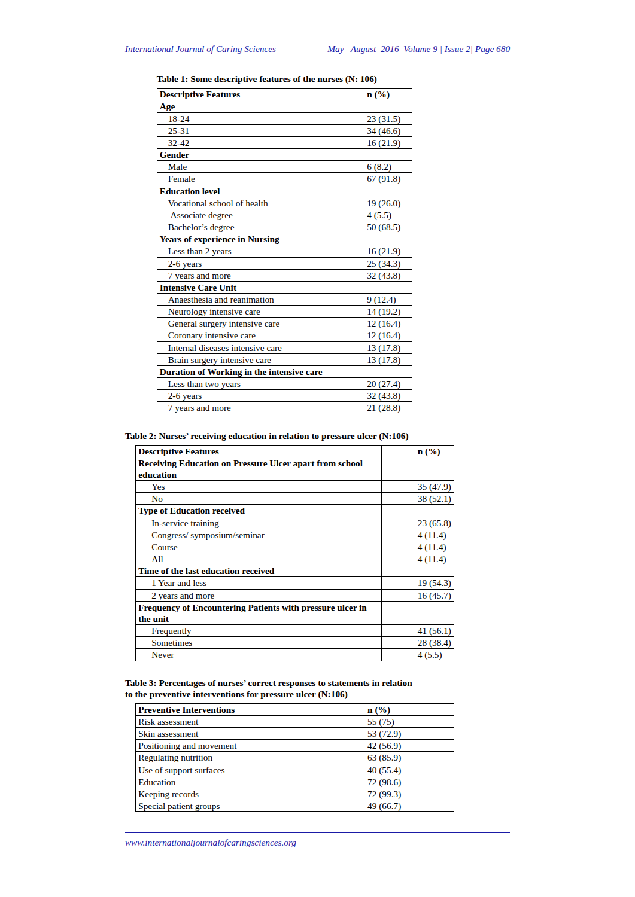International Journal of Caring Sciences May– August 2016 Volume 9 | Issue 2| Page 680
Table 1: Some descriptive features of the nurses (N: 106)
| Descriptive Features | n (%) |
| --- | --- |
| Age | |
| 18-24 | 23 (31.5) |
| 25-31 | 34 (46.6) |
| 32-42 | 16 (21.9) |
| Gender | |
| Male | 6 (8.2) |
| Female | 67 (91.8) |
| Education level | |
| Vocational school of health | 19 (26.0) |
| Associate degree | 4 (5.5) |
| Bachelor’s degree | 50 (68.5) |
| Years of experience in Nursing | |
| Less than 2 years | 16 (21.9) |
| 2-6 years | 25 (34.3) |
| 7 years and more | 32 (43.8) |
| Intensive Care Unit | |
| Anaesthesia and reanimation | 9 (12.4) |
| Neurology intensive care | 14 (19.2) |
| General surgery intensive care | 12 (16.4) |
| Coronary intensive care | 12 (16.4) |
| Internal diseases intensive care | 13 (17.8) |
| Brain surgery intensive care | 13 (17.8) |
| Duration of Working in the intensive care | |
| Less than two years | 20 (27.4) |
| 2-6 years | 32 (43.8) |
| 7 years and more | 21 (28.8) |
Table 2: Nurses’ receiving education in relation to pressure ulcer (N:106)
| Descriptive Features | n (%) |
| --- | --- |
| Receiving Education on Pressure Ulcer apart from school education | |
| Yes | 35 (47.9) |
| No | 38 (52.1) |
| Type of Education received | |
| In-service training | 23 (65.8) |
| Congress/ symposium/seminar | 4 (11.4) |
| Course | 4 (11.4) |
| All | 4 (11.4) |
| Time of the last education received | |
| 1 Year and less | 19 (54.3) |
| 2 years and more | 16 (45.7) |
| Frequency of Encountering Patients with pressure ulcer in the unit | |
| Frequently | 41 (56.1) |
| Sometimes | 28 (38.4) |
| Never | 4 (5.5) |
Table 3: Percentages of nurses’ correct responses to statements in relation
to the preventive interventions for pressure ulcer (N:106)
| Preventive Interventions | n (%) |
| --- | --- |
| Risk assessment | 55 (75) |
| Skin assessment | 53 (72.9) |
| Positioning and movement | 42 (56.9) |
| Regulating nutrition | 63 (85.9) |
| Use of support surfaces | 40 (55.4) |
| Education | 72 (98.6) |
| Keeping records | 72 (99.3) |
| Special patient groups | 49 (66.7) |
www.internationaljournalofcaringsciences.org